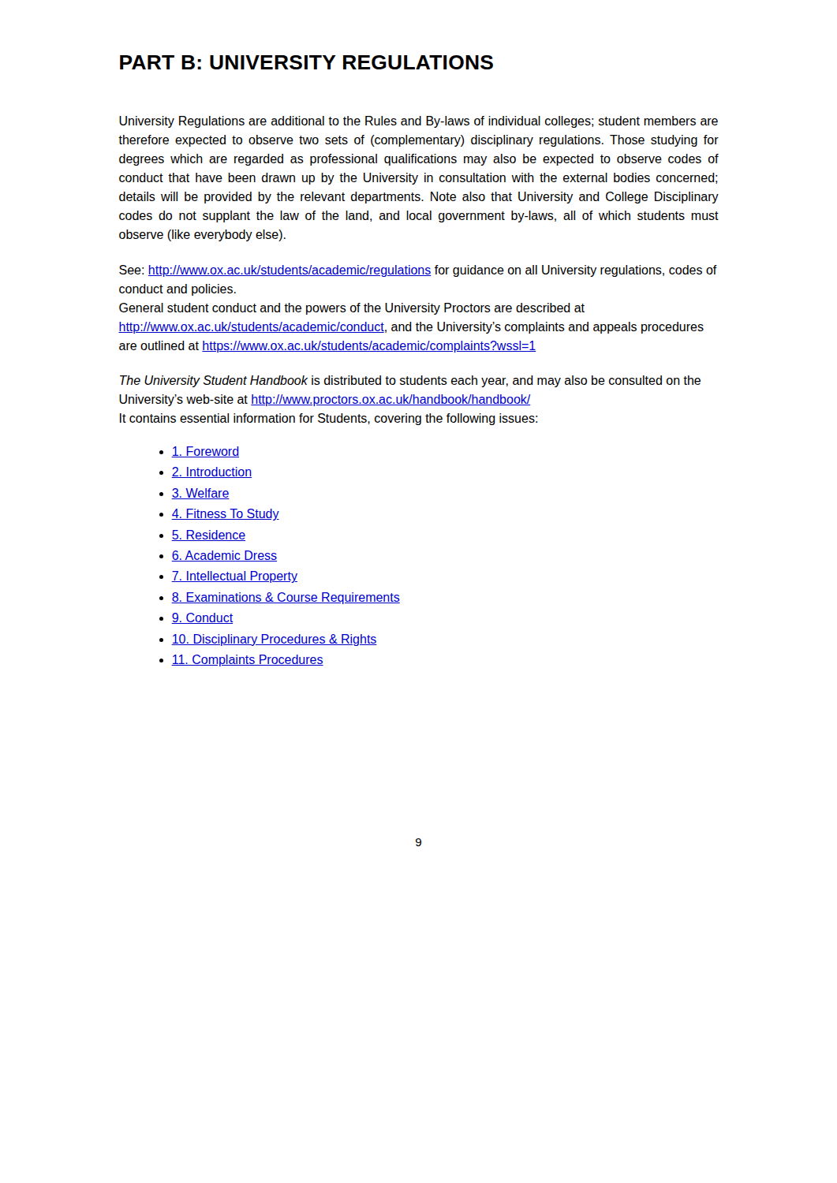PART B: UNIVERSITY REGULATIONS
University Regulations are additional to the Rules and By-laws of individual colleges; student members are therefore expected to observe two sets of (complementary) disciplinary regulations. Those studying for degrees which are regarded as professional qualifications may also be expected to observe codes of conduct that have been drawn up by the University in consultation with the external bodies concerned; details will be provided by the relevant departments. Note also that University and College Disciplinary codes do not supplant the law of the land, and local government by-laws, all of which students must observe (like everybody else).
See: http://www.ox.ac.uk/students/academic/regulations for guidance on all University regulations, codes of conduct and policies.
General student conduct and the powers of the University Proctors are described at http://www.ox.ac.uk/students/academic/conduct, and the University’s complaints and appeals procedures are outlined at https://www.ox.ac.uk/students/academic/complaints?wssl=1
The University Student Handbook is distributed to students each year, and may also be consulted on the University’s web-site at http://www.proctors.ox.ac.uk/handbook/handbook/
It contains essential information for Students, covering the following issues:
1. Foreword
2. Introduction
3. Welfare
4. Fitness To Study
5. Residence
6. Academic Dress
7. Intellectual Property
8. Examinations & Course Requirements
9. Conduct
10. Disciplinary Procedures & Rights
11. Complaints Procedures
9